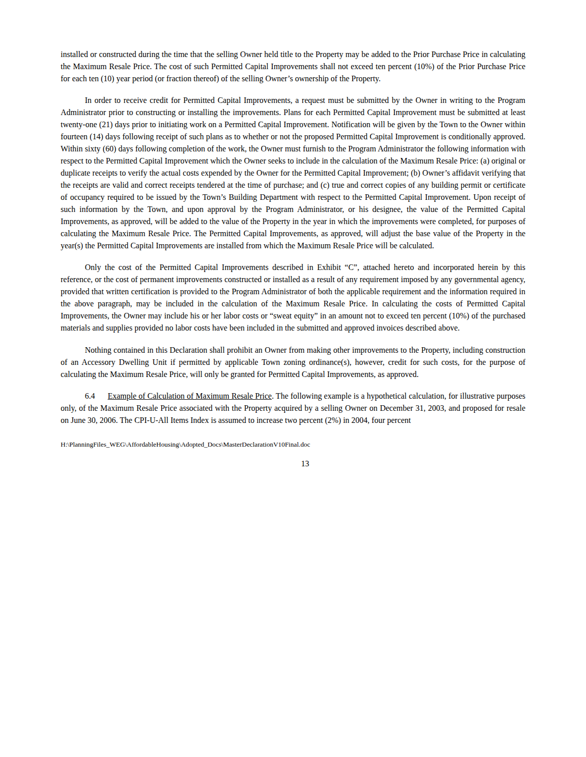installed or constructed during the time that the selling Owner held title to the Property may be added to the Prior Purchase Price in calculating the Maximum Resale Price. The cost of such Permitted Capital Improvements shall not exceed ten percent (10%) of the Prior Purchase Price for each ten (10) year period (or fraction thereof) of the selling Owner’s ownership of the Property.
In order to receive credit for Permitted Capital Improvements, a request must be submitted by the Owner in writing to the Program Administrator prior to constructing or installing the improvements. Plans for each Permitted Capital Improvement must be submitted at least twenty-one (21) days prior to initiating work on a Permitted Capital Improvement. Notification will be given by the Town to the Owner within fourteen (14) days following receipt of such plans as to whether or not the proposed Permitted Capital Improvement is conditionally approved. Within sixty (60) days following completion of the work, the Owner must furnish to the Program Administrator the following information with respect to the Permitted Capital Improvement which the Owner seeks to include in the calculation of the Maximum Resale Price: (a) original or duplicate receipts to verify the actual costs expended by the Owner for the Permitted Capital Improvement; (b) Owner’s affidavit verifying that the receipts are valid and correct receipts tendered at the time of purchase; and (c) true and correct copies of any building permit or certificate of occupancy required to be issued by the Town’s Building Department with respect to the Permitted Capital Improvement. Upon receipt of such information by the Town, and upon approval by the Program Administrator, or his designee, the value of the Permitted Capital Improvements, as approved, will be added to the value of the Property in the year in which the improvements were completed, for purposes of calculating the Maximum Resale Price. The Permitted Capital Improvements, as approved, will adjust the base value of the Property in the year(s) the Permitted Capital Improvements are installed from which the Maximum Resale Price will be calculated.
Only the cost of the Permitted Capital Improvements described in Exhibit “C”, attached hereto and incorporated herein by this reference, or the cost of permanent improvements constructed or installed as a result of any requirement imposed by any governmental agency, provided that written certification is provided to the Program Administrator of both the applicable requirement and the information required in the above paragraph, may be included in the calculation of the Maximum Resale Price. In calculating the costs of Permitted Capital Improvements, the Owner may include his or her labor costs or “sweat equity” in an amount not to exceed ten percent (10%) of the purchased materials and supplies provided no labor costs have been included in the submitted and approved invoices described above.
Nothing contained in this Declaration shall prohibit an Owner from making other improvements to the Property, including construction of an Accessory Dwelling Unit if permitted by applicable Town zoning ordinance(s), however, credit for such costs, for the purpose of calculating the Maximum Resale Price, will only be granted for Permitted Capital Improvements, as approved.
6.4 Example of Calculation of Maximum Resale Price. The following example is a hypothetical calculation, for illustrative purposes only, of the Maximum Resale Price associated with the Property acquired by a selling Owner on December 31, 2003, and proposed for resale on June 30, 2006. The CPI-U-All Items Index is assumed to increase two percent (2%) in 2004, four percent
H:\PlanningFiles_WEG\AffordableHousing\Adopted_Docs\MasterDeclarationV10Final.doc
13